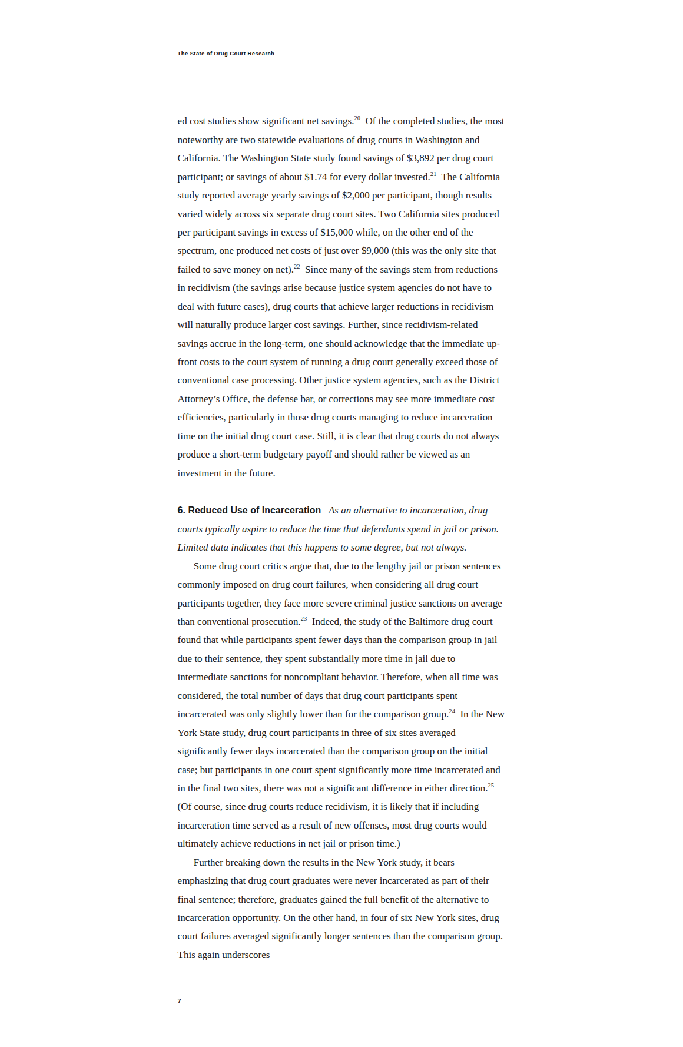The State of Drug Court Research
ed cost studies show significant net savings.20 Of the completed studies, the most noteworthy are two statewide evaluations of drug courts in Washington and California. The Washington State study found savings of $3,892 per drug court participant; or savings of about $1.74 for every dollar invested.21 The California study reported average yearly savings of $2,000 per participant, though results varied widely across six separate drug court sites. Two California sites produced per participant savings in excess of $15,000 while, on the other end of the spectrum, one produced net costs of just over $9,000 (this was the only site that failed to save money on net).22 Since many of the savings stem from reductions in recidivism (the savings arise because justice system agencies do not have to deal with future cases), drug courts that achieve larger reductions in recidivism will naturally produce larger cost savings. Further, since recidivism-related savings accrue in the long-term, one should acknowledge that the immediate up-front costs to the court system of running a drug court generally exceed those of conventional case processing. Other justice system agencies, such as the District Attorney’s Office, the defense bar, or corrections may see more immediate cost efficiencies, particularly in those drug courts managing to reduce incarceration time on the initial drug court case. Still, it is clear that drug courts do not always produce a short-term budgetary payoff and should rather be viewed as an investment in the future.
6. Reduced Use of Incarceration As an alternative to incarceration, drug courts typically aspire to reduce the time that defendants spend in jail or prison. Limited data indicates that this happens to some degree, but not always.
Some drug court critics argue that, due to the lengthy jail or prison sentences commonly imposed on drug court failures, when considering all drug court participants together, they face more severe criminal justice sanctions on average than conventional prosecution.23 Indeed, the study of the Baltimore drug court found that while participants spent fewer days than the comparison group in jail due to their sentence, they spent substantially more time in jail due to intermediate sanctions for noncompliant behavior. Therefore, when all time was considered, the total number of days that drug court participants spent incarcerated was only slightly lower than for the comparison group.24 In the New York State study, drug court participants in three of six sites averaged significantly fewer days incarcerated than the comparison group on the initial case; but participants in one court spent significantly more time incarcerated and in the final two sites, there was not a significant difference in either direction.25 (Of course, since drug courts reduce recidivism, it is likely that if including incarceration time served as a result of new offenses, most drug courts would ultimately achieve reductions in net jail or prison time.)
Further breaking down the results in the New York study, it bears emphasizing that drug court graduates were never incarcerated as part of their final sentence; therefore, graduates gained the full benefit of the alternative to incarceration opportunity. On the other hand, in four of six New York sites, drug court failures averaged significantly longer sentences than the comparison group. This again underscores
7